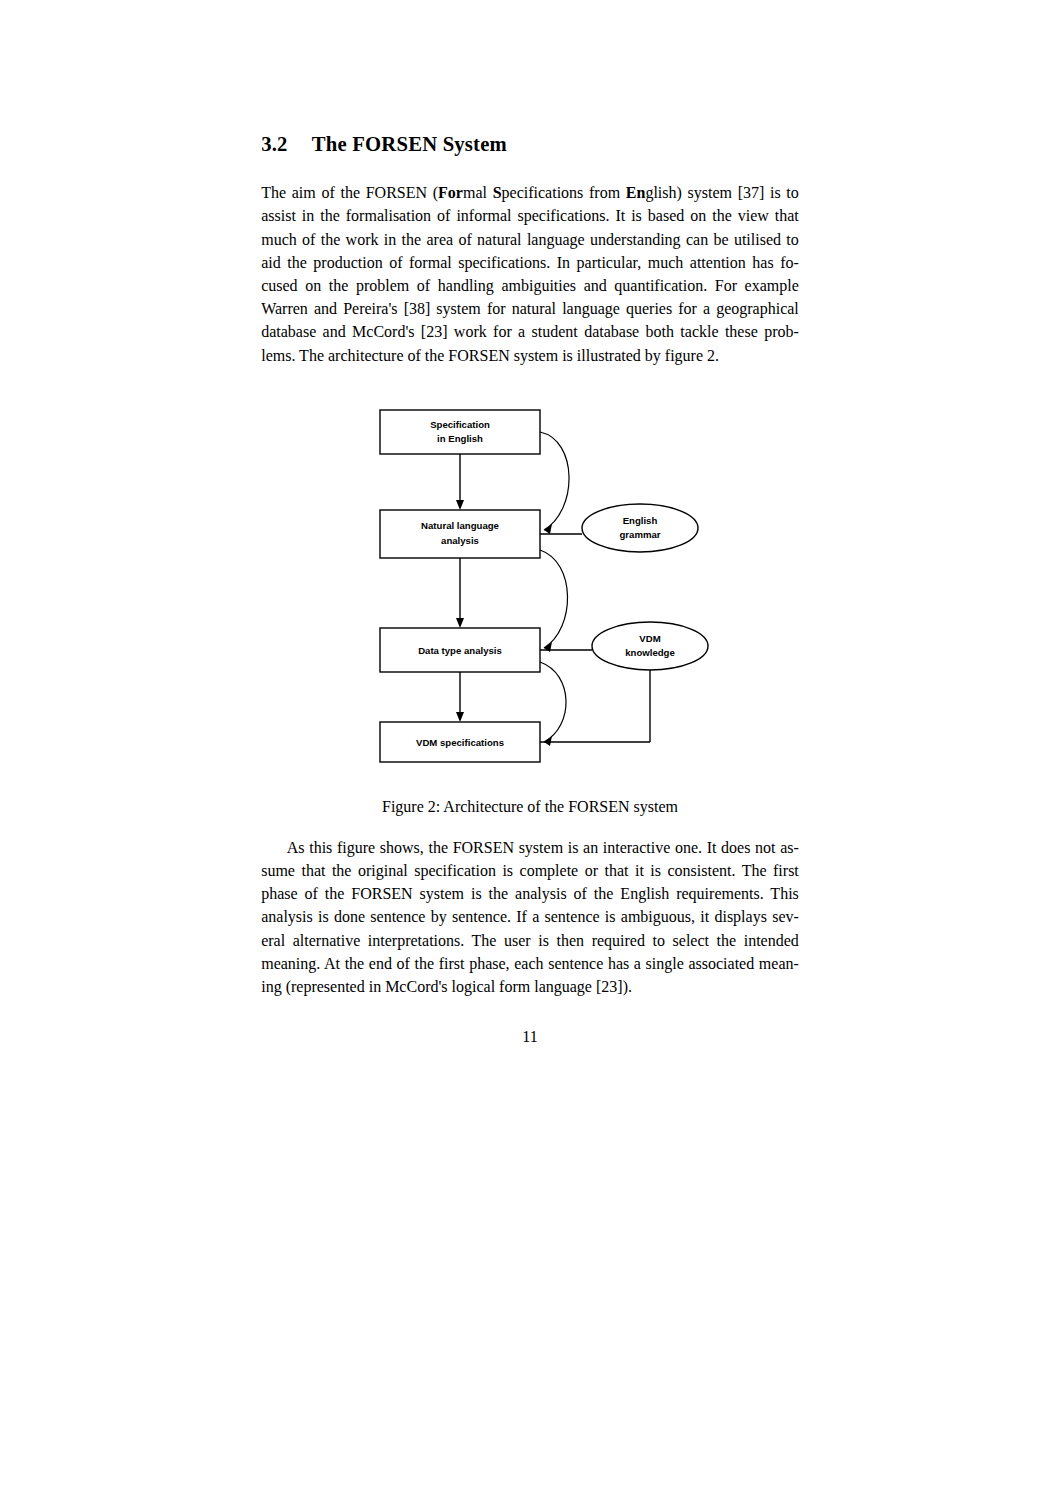3.2 The FORSEN System
The aim of the FORSEN (Formal Specifications from English) system [37] is to assist in the formalisation of informal specifications. It is based on the view that much of the work in the area of natural language understanding can be utilised to aid the production of formal specifications. In particular, much attention has focused on the problem of handling ambiguities and quantification. For example Warren and Pereira's [38] system for natural language queries for a geographical database and McCord's [23] work for a student database both tackle these problems. The architecture of the FORSEN system is illustrated by figure 2.
Specification in English Natural language analysis English grammar Data type analysis VDM knowledge VDM specifications
Figure 2: Architecture of the FORSEN system
As this figure shows, the FORSEN system is an interactive one. It does not assume that the original specification is complete or that it is consistent. The first phase of the FORSEN system is the analysis of the English requirements. This analysis is done sentence by sentence. If a sentence is ambiguous, it displays several alternative interpretations. The user is then required to select the intended meaning. At the end of the first phase, each sentence has a single associated meaning (represented in McCord's logical form language [23]).
11